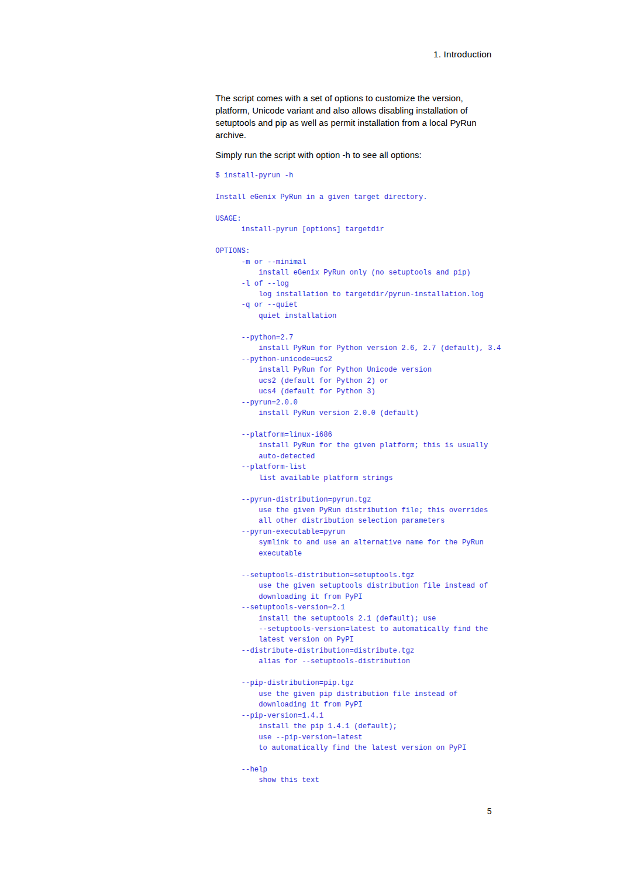1. Introduction
The script comes with a set of options to customize the version, platform, Unicode variant and also allows disabling installation of setuptools and pip as well as permit installation from a local PyRun archive.
Simply run the script with option -h to see all options:
$ install-pyrun -h

Install eGenix PyRun in a given target directory.

USAGE:
      install-pyrun [options] targetdir

OPTIONS:
      -m or --minimal
          install eGenix PyRun only (no setuptools and pip)
      -l of --log
          log installation to targetdir/pyrun-installation.log
      -q or --quiet
          quiet installation

      --python=2.7
          install PyRun for Python version 2.6, 2.7 (default), 3.4
      --python-unicode=ucs2
          install PyRun for Python Unicode version
          ucs2 (default for Python 2) or
          ucs4 (default for Python 3)
      --pyrun=2.0.0
          install PyRun version 2.0.0 (default)

      --platform=linux-i686
          install PyRun for the given platform; this is usually
          auto-detected
      --platform-list
          list available platform strings

      --pyrun-distribution=pyrun.tgz
          use the given PyRun distribution file; this overrides
          all other distribution selection parameters
      --pyrun-executable=pyrun
          symlink to and use an alternative name for the PyRun
          executable

      --setuptools-distribution=setuptools.tgz
          use the given setuptools distribution file instead of
          downloading it from PyPI
      --setuptools-version=2.1
          install the setuptools 2.1 (default); use
          --setuptools-version=latest to automatically find the
          latest version on PyPI
      --distribute-distribution=distribute.tgz
          alias for --setuptools-distribution

      --pip-distribution=pip.tgz
          use the given pip distribution file instead of
          downloading it from PyPI
      --pip-version=1.4.1
          install the pip 1.4.1 (default);
          use --pip-version=latest
          to automatically find the latest version on PyPI

      --help
          show this text
5